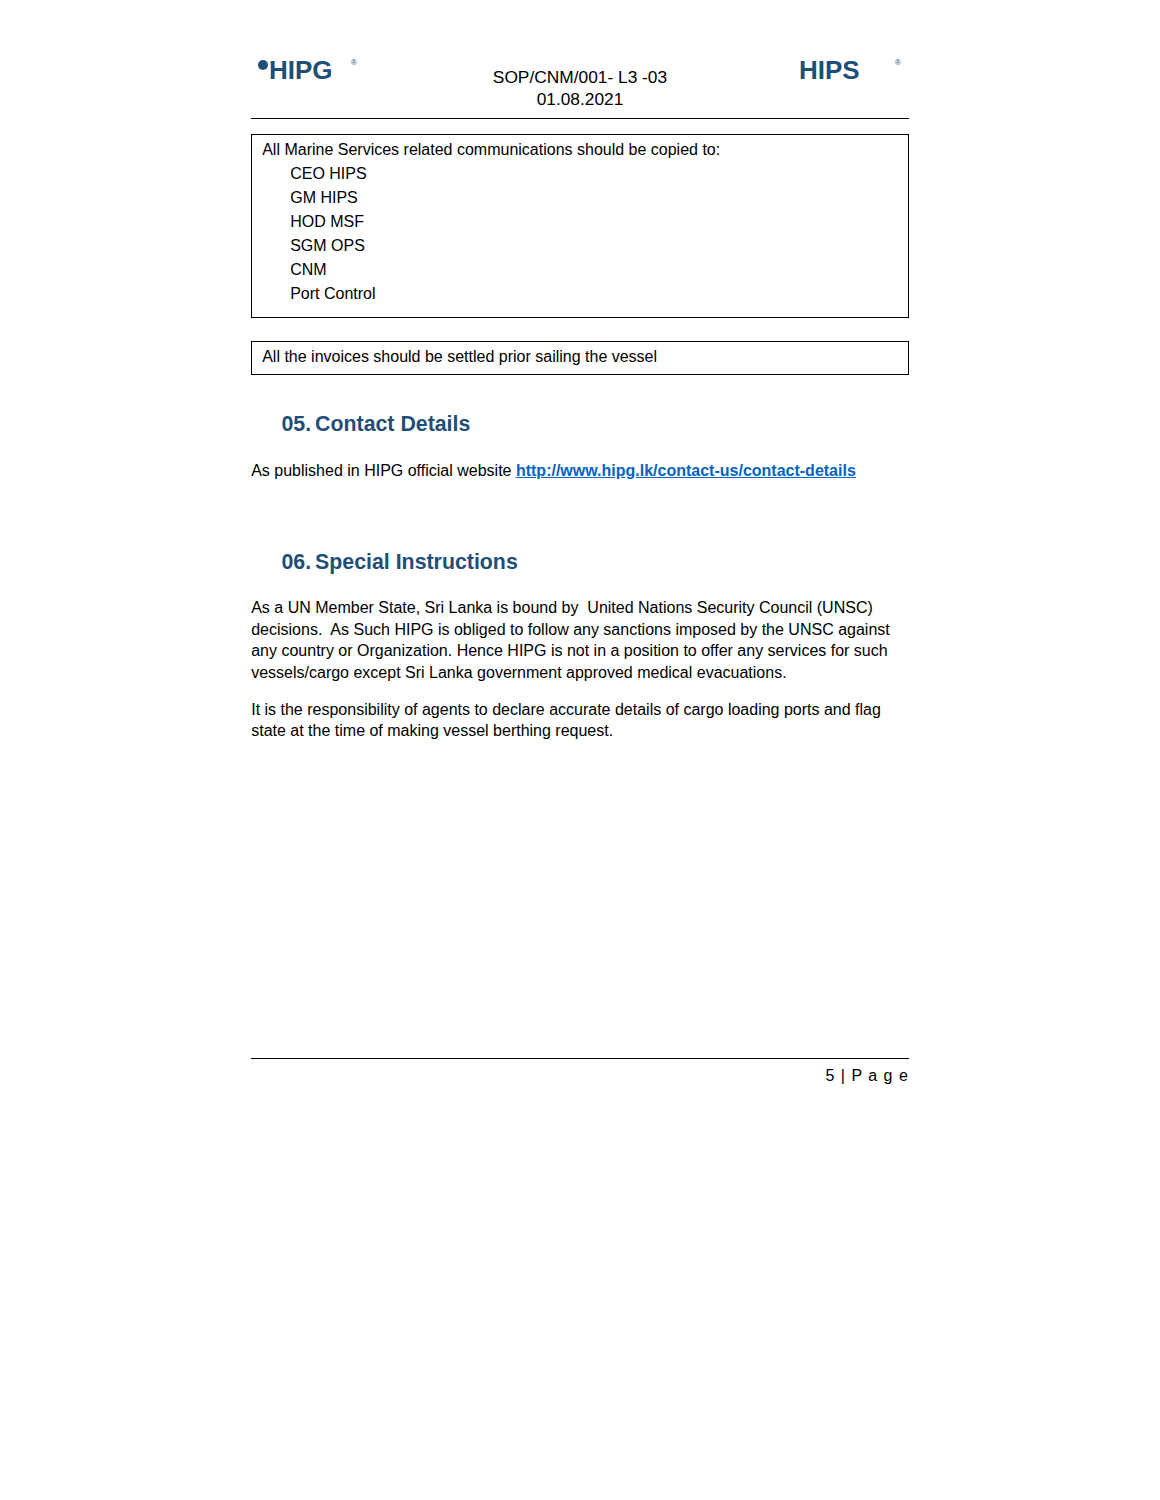HIPG ®
SOP/CNM/001- L3 -03
01.08.2021
HIPS ®
All Marine Services related communications should be copied to:
CEO HIPS
GM HIPS
HOD MSF
SGM OPS
CNM
Port Control
All the invoices should be settled prior sailing the vessel
05. Contact Details
As published in HIPG official website http://www.hipg.lk/contact-us/contact-details
06. Special Instructions
As a UN Member State, Sri Lanka is bound by United Nations Security Council (UNSC) decisions. As Such HIPG is obliged to follow any sanctions imposed by the UNSC against any country or Organization. Hence HIPG is not in a position to offer any services for such vessels/cargo except Sri Lanka government approved medical evacuations.
It is the responsibility of agents to declare accurate details of cargo loading ports and flag state at the time of making vessel berthing request.
5 | P a g e